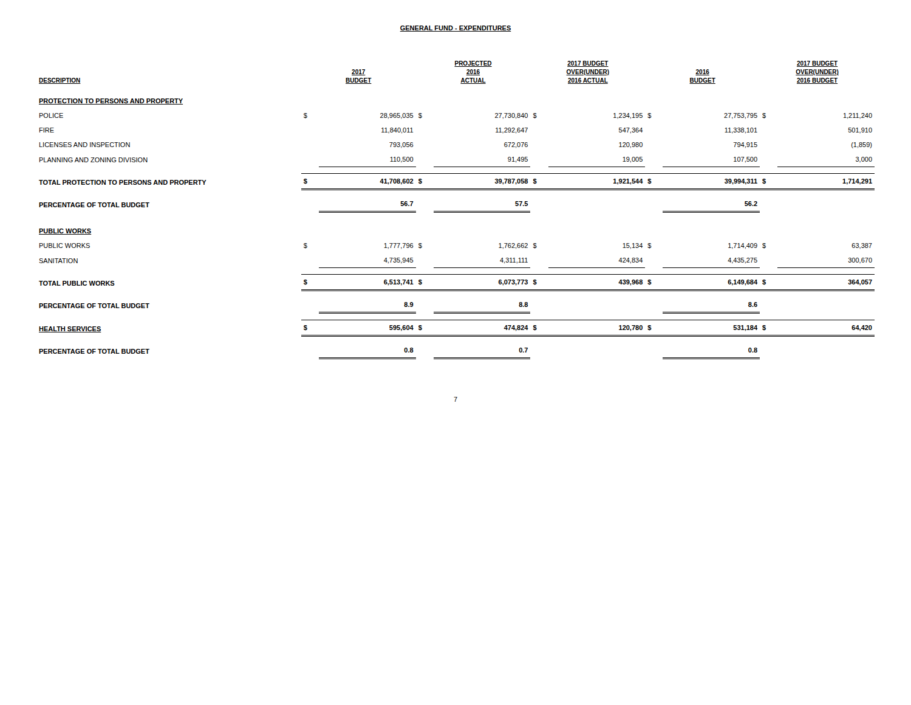GENERAL FUND - EXPENDITURES
| DESCRIPTION | 2017 BUDGET | PROJECTED 2016 ACTUAL | 2017 BUDGET OVER(UNDER) 2016 ACTUAL | 2016 BUDGET | 2017 BUDGET OVER(UNDER) 2016 BUDGET |
| --- | --- | --- | --- | --- | --- |
| PROTECTION TO PERSONS AND PROPERTY | |
| POLICE | $ | 28,965,035 | $ | 27,730,840 | $ | 1,234,195 | $ | 27,753,795 | $ | 1,211,240 |
| FIRE | | 11,840,011 | | 11,292,647 | | 547,364 | | 11,338,101 | | 501,910 |
| LICENSES AND INSPECTION | | 793,056 | | 672,076 | | 120,980 | | 794,915 | | (1,859) |
| PLANNING AND ZONING DIVISION | | 110,500 | | 91,495 | | 19,005 | | 107,500 | | 3,000 |
| TOTAL PROTECTION TO PERSONS AND PROPERTY | $ | 41,708,602 | $ | 39,787,058 | $ | 1,921,544 | $ | 39,994,311 | $ | 1,714,291 |
| PERCENTAGE OF TOTAL BUDGET | | 56.7 | | 57.5 | | | | 56.2 | | |
| PUBLIC WORKS | |
| PUBLIC WORKS | $ | 1,777,796 | $ | 1,762,662 | $ | 15,134 | $ | 1,714,409 | $ | 63,387 |
| SANITATION | | 4,735,945 | | 4,311,111 | | 424,834 | | 4,435,275 | | 300,670 |
| TOTAL PUBLIC WORKS | $ | 6,513,741 | $ | 6,073,773 | $ | 439,968 | $ | 6,149,684 | $ | 364,057 |
| PERCENTAGE OF TOTAL BUDGET | | 8.9 | | 8.8 | | | | 8.6 | | |
| HEALTH SERVICES | $ | 595,604 | $ | 474,824 | $ | 120,780 | $ | 531,184 | $ | 64,420 |
| PERCENTAGE OF TOTAL BUDGET | | 0.8 | | 0.7 | | | | 0.8 | | |
7